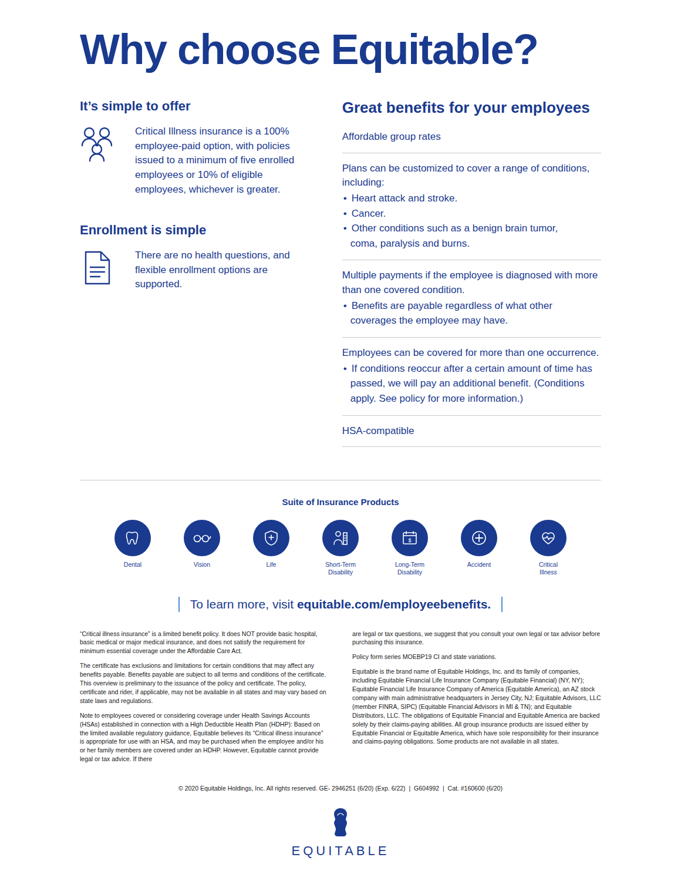Why choose Equitable?
It’s simple to offer
Critical Illness insurance is a 100% employee-paid option, with policies issued to a minimum of five enrolled employees or 10% of eligible employees, whichever is greater.
Enrollment is simple
There are no health questions, and flexible enrollment options are supported.
Great benefits for your employees
Affordable group rates
Plans can be customized to cover a range of conditions, including:
Heart attack and stroke.
Cancer.
Other conditions such as a benign brain tumor,
coma, paralysis and burns.
Multiple payments if the employee is diagnosed with more than one covered condition.
Benefits are payable regardless of what other
coverages the employee may have.
Employees can be covered for more than one occurrence.
If conditions reoccur after a certain amount of time has
passed, we will pay an additional benefit. (Conditions
apply. See policy for more information.)
HSA-compatible
Suite of Insurance Products
Dental
Vision
Life
Short-Term
Disability
$
Long-Term
Disability
Accident
Critical
Illness
To learn more, visit equitable.com/employeebenefits.
“Critical illness insurance” is a limited benefit policy. It does NOT provide basic hospital, basic medical or major medical insurance, and does not satisfy the requirement for minimum essential coverage under the Affordable Care Act.
The certificate has exclusions and limitations for certain conditions that may affect any benefits payable. Benefits payable are subject to all terms and conditions of the certificate. This overview is preliminary to the issuance of the policy and certificate. The policy, certificate and rider, if applicable, may not be available in all states and may vary based on state laws and regulations.
Note to employees covered or considering coverage under Health Savings Accounts (HSAs) established in connection with a High Deductible Health Plan (HDHP): Based on the limited available regulatory guidance, Equitable believes its “Critical illness insurance” is appropriate for use with an HSA, and may be purchased when the employee and/or his or her family members are covered under an HDHP. However, Equitable cannot provide legal or tax advice. If there
are legal or tax questions, we suggest that you consult your own legal or tax advisor before purchasing this insurance.
Policy form series MOEBP19 CI and state variations.
Equitable is the brand name of Equitable Holdings, Inc. and its family of companies, including Equitable Financial Life Insurance Company (Equitable Financial) (NY, NY); Equitable Financial Life Insurance Company of America (Equitable America), an AZ stock company with main administrative headquarters in Jersey City, NJ; Equitable Advisors, LLC (member FINRA, SIPC) (Equitable Financial Advisors in MI & TN); and Equitable Distributors, LLC. The obligations of Equitable Financial and Equitable America are backed solely by their claims-paying abilities. All group insurance products are issued either by Equitable Financial or Equitable America, which have sole responsibility for their insurance and claims-paying obligations. Some products are not available in all states.
© 2020 Equitable Holdings, Inc. All rights reserved. GE- 2946251 (6/20) (Exp. 6/22) | G604992 | Cat. #160600 (6/20)
EQUITABLE